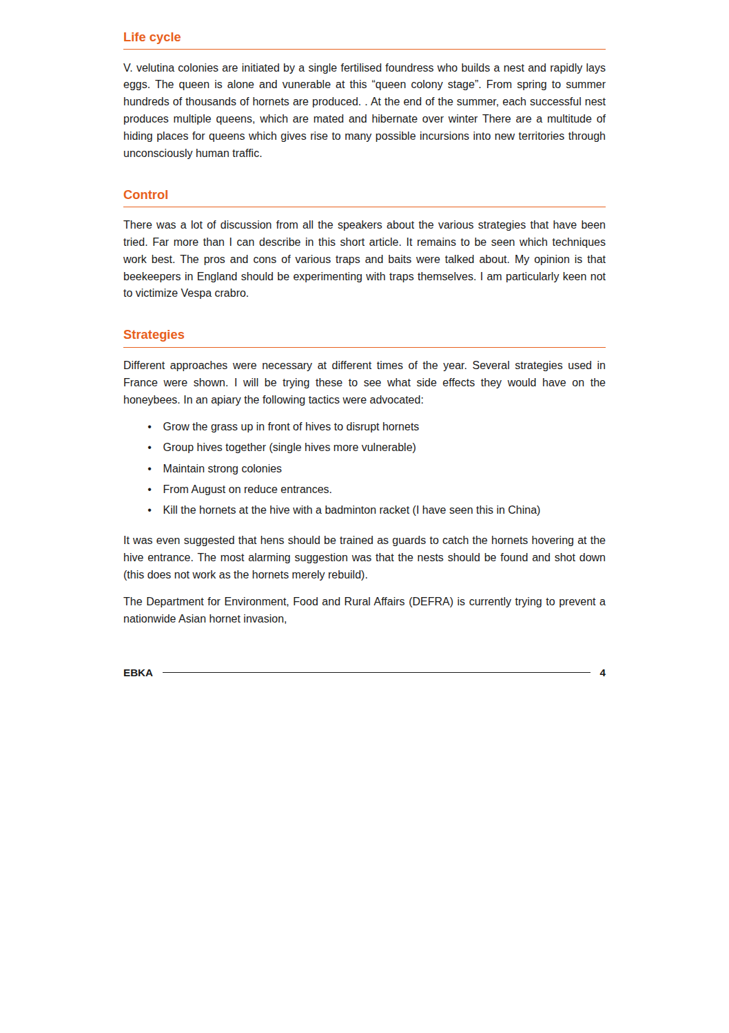Life cycle
V. velutina colonies are initiated by a single fertilised foundress who builds a nest and rapidly lays eggs. The queen is alone and vunerable at this “queen colony stage”. From spring to summer hundreds of thousands of hornets are produced. . At the end of the summer, each successful nest produces multiple queens, which are mated and hibernate over winter There are a multitude of hiding places for queens which gives rise to many possible incursions into new territories through unconsciously human traffic.
Control
There was a lot of discussion from all the speakers about the various strategies that have been tried. Far more than I can describe in this short article. It remains to be seen which techniques work best. The pros and cons of various traps and baits were talked about. My opinion is that beekeepers in England should be experimenting with traps themselves. I am particularly keen not to victimize Vespa crabro.
Strategies
Different approaches were necessary at different times of the year. Several strategies used in France were shown. I will be trying these to see what side effects they would have on the honeybees. In an apiary the following tactics were advocated:
Grow the grass up in front of hives to disrupt hornets
Group hives together (single hives more vulnerable)
Maintain strong colonies
From August on reduce entrances.
Kill the hornets at the hive with a badminton racket (I have seen this in China)
It was even suggested that hens should be trained as guards to catch the hornets hovering at the hive entrance. The most alarming suggestion was that the nests should be found and shot down (this does not work as the hornets merely rebuild).
The Department for Environment, Food and Rural Affairs (DEFRA) is currently trying to prevent a nationwide Asian hornet invasion,
EBKA 4